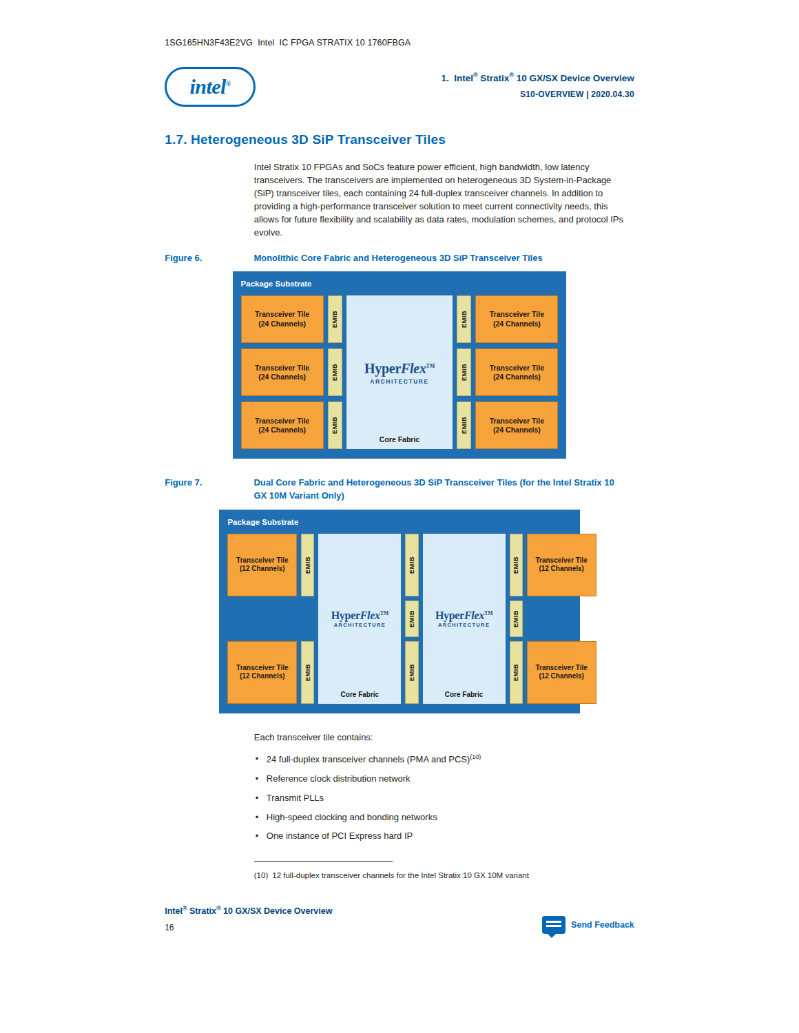1SG165HN3F43E2VG Intel IC FPGA STRATIX 10 1760FBGA
intel®
1. Intel® Stratix® 10 GX/SX Device Overview
S10-OVERVIEW | 2020.04.30
1.7. Heterogeneous 3D SiP Transceiver Tiles
Intel Stratix 10 FPGAs and SoCs feature power efficient, high bandwidth, low latency transceivers. The transceivers are implemented on heterogeneous 3D System-in-Package (SiP) transceiver tiles, each containing 24 full-duplex transceiver channels. In addition to providing a high-performance transceiver solution to meet current connectivity needs, this allows for future flexibility and scalability as data rates, modulation schemes, and protocol IPs evolve.
Figure 6.
Monolithic Core Fabric and Heterogeneous 3D SiP Transceiver Tiles
Package Substrate
Transceiver Tile
(24 Channels)
EMIB
HyperFlexTM
ARCHITECTURE
Core Fabric
EMIB
Transceiver Tile
(24 Channels)
Transceiver Tile
(24 Channels)
EMIB
EMIB
Transceiver Tile
(24 Channels)
Transceiver Tile
(24 Channels)
EMIB
EMIB
Transceiver Tile
(24 Channels)
Figure 7.
Dual Core Fabric and Heterogeneous 3D SiP Transceiver Tiles (for the Intel Stratix 10 GX 10M Variant Only)
Package Substrate
Transceiver Tile
(12 Channels)
EMIB
HyperFlexTM
ARCHITECTURE
Core Fabric
EMIB
HyperFlexTM
ARCHITECTURE
Core Fabric
EMIB
Transceiver Tile
(12 Channels)
EMIB
EMIB
Transceiver Tile
(12 Channels)
EMIB
EMIB
EMIB
Transceiver Tile
(12 Channels)
Each transceiver tile contains:
24 full-duplex transceiver channels (PMA and PCS)(10)
Reference clock distribution network
Transmit PLLs
High-speed clocking and bonding networks
One instance of PCI Express hard IP
(10) 12 full-duplex transceiver channels for the Intel Stratix 10 GX 10M variant
Intel® Stratix® 10 GX/SX Device Overview
16
Send Feedback